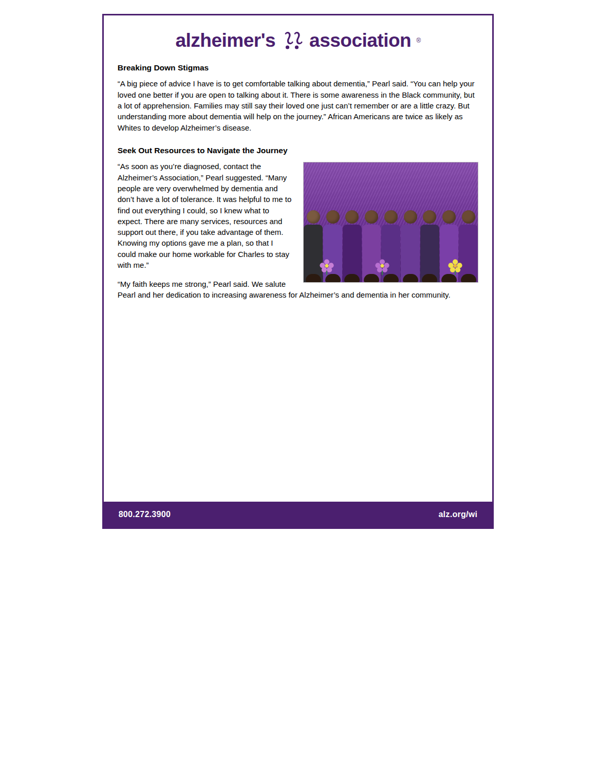alzheimer's association®
Breaking Down Stigmas
“A big piece of advice I have is to get comfortable talking about dementia,” Pearl said. “You can help your loved one better if you are open to talking about it. There is some awareness in the Black community, but a lot of apprehension. Families may still say their loved one just can’t remember or are a little crazy. But understanding more about dementia will help on the journey.” African Americans are twice as likely as Whites to develop Alzheimer’s disease.
Seek Out Resources to Navigate the Journey
“As soon as you’re diagnosed, contact the Alzheimer’s Association,” Pearl suggested. “Many people are very overwhelmed by dementia and don’t have a lot of tolerance. It was helpful to me to find out everything I could, so I knew what to expect. There are many services, resources and support out there, if you take advantage of them. Knowing my options gave me a plan, so that I could make our home workable for Charles to stay with me.”
“My faith keeps me strong,” Pearl said. We salute Pearl and her dedication to increasing awareness for Alzheimer’s and dementia in her community.
800.272.3900 alz.org/wi